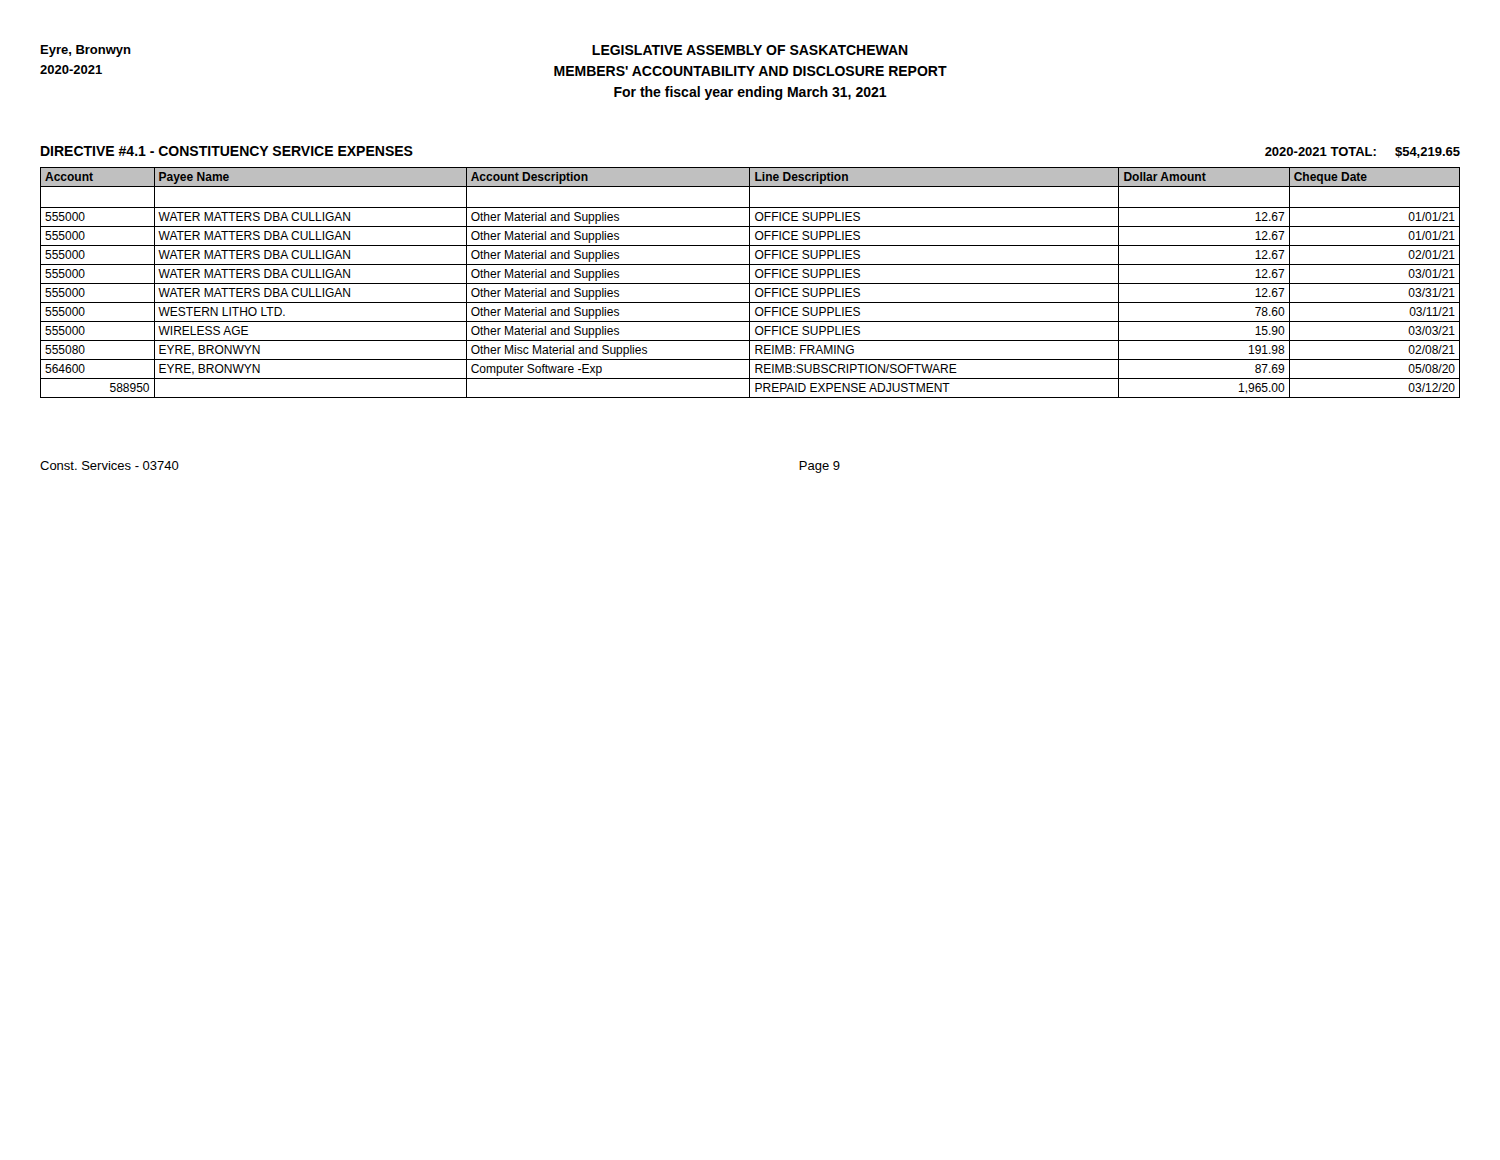Eyre, Bronwyn
2020-2021
LEGISLATIVE ASSEMBLY OF SASKATCHEWAN
MEMBERS' ACCOUNTABILITY AND DISCLOSURE REPORT
For the fiscal year ending March 31, 2021
DIRECTIVE #4.1 - CONSTITUENCY SERVICE EXPENSES
2020-2021 TOTAL: $54,219.65
| Account | Payee Name | Account Description | Line Description | Dollar Amount | Cheque Date |
| --- | --- | --- | --- | --- | --- |
| 555000 | WATER MATTERS DBA CULLIGAN | Other Material and Supplies | OFFICE SUPPLIES | 12.67 | 01/01/21 |
| 555000 | WATER MATTERS DBA CULLIGAN | Other Material and Supplies | OFFICE SUPPLIES | 12.67 | 01/01/21 |
| 555000 | WATER MATTERS DBA CULLIGAN | Other Material and Supplies | OFFICE SUPPLIES | 12.67 | 02/01/21 |
| 555000 | WATER MATTERS DBA CULLIGAN | Other Material and Supplies | OFFICE SUPPLIES | 12.67 | 03/01/21 |
| 555000 | WATER MATTERS DBA CULLIGAN | Other Material and Supplies | OFFICE SUPPLIES | 12.67 | 03/31/21 |
| 555000 | WESTERN LITHO LTD. | Other Material and Supplies | OFFICE SUPPLIES | 78.60 | 03/11/21 |
| 555000 | WIRELESS AGE | Other Material and Supplies | OFFICE SUPPLIES | 15.90 | 03/03/21 |
| 555080 | EYRE, BRONWYN | Other Misc Material and Supplies | REIMB: FRAMING | 191.98 | 02/08/21 |
| 564600 | EYRE, BRONWYN | Computer Software -Exp | REIMB:SUBSCRIPTION/SOFTWARE | 87.69 | 05/08/20 |
| 588950 | | | PREPAID EXPENSE ADJUSTMENT | 1,965.00 | 03/12/20 |
Const. Services - 03740
Page 9